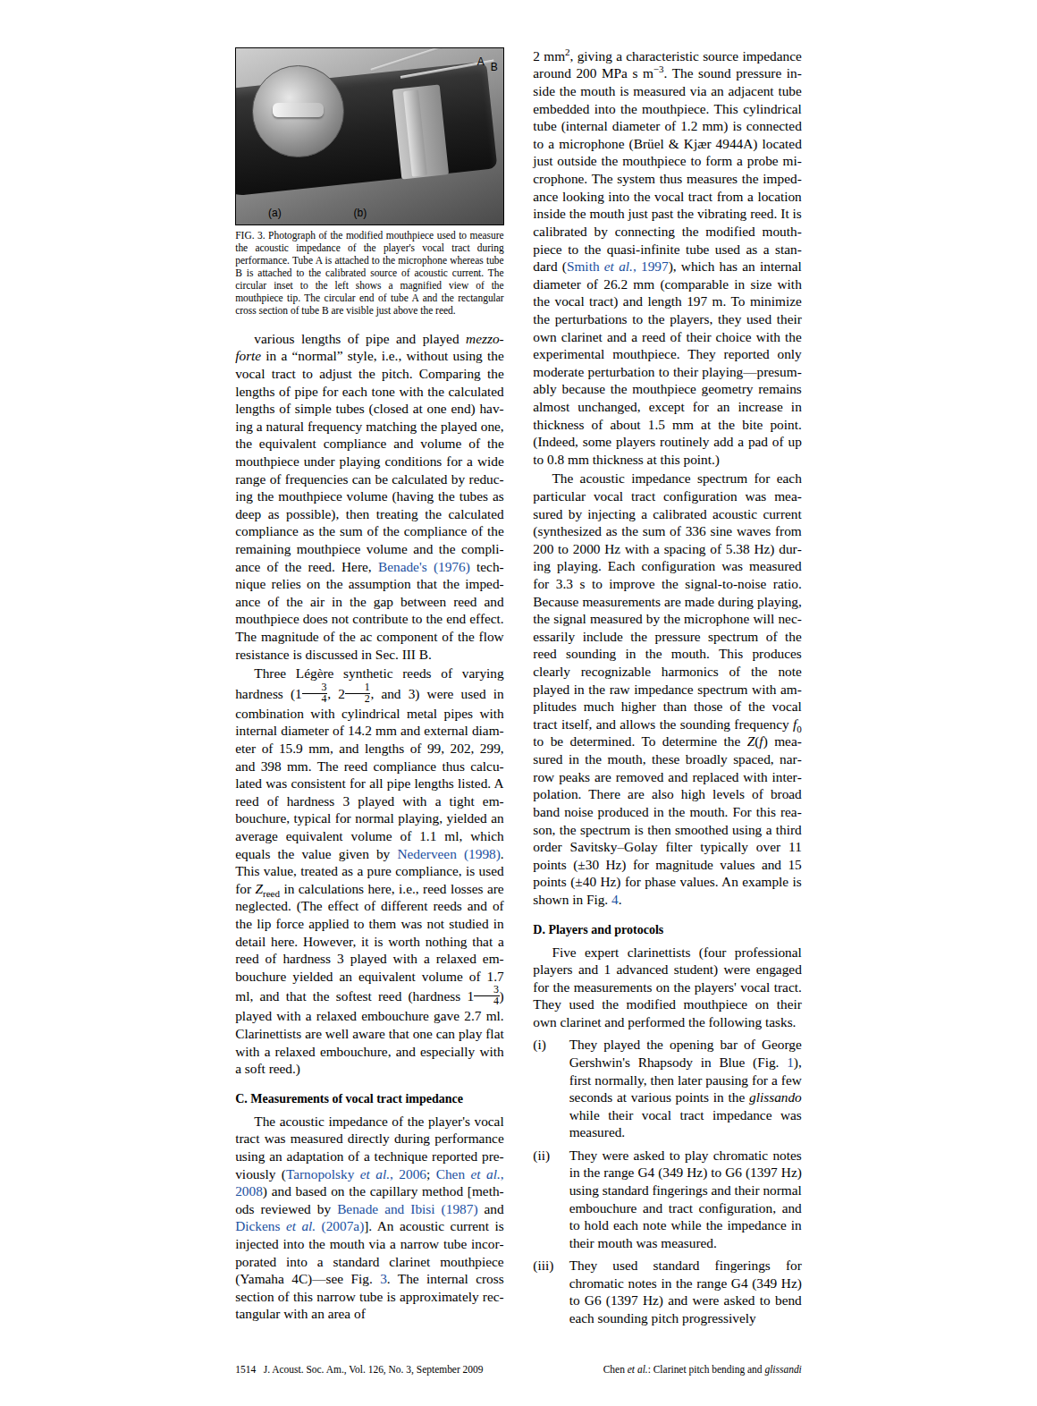A B (a) (b)
FIG. 3. Photograph of the modified mouthpiece used to measure the acoustic impedance of the player's vocal tract during performance. Tube A is attached to the microphone whereas tube B is attached to the calibrated source of acoustic current. The circular inset to the left shows a magnified view of the mouthpiece tip. The circular end of tube A and the rectangular cross section of tube B are visible just above the reed.
various lengths of pipe and played mezzoforte in a “normal” style, i.e., without using the vocal tract to adjust the pitch. Comparing the lengths of pipe for each tone with the calculated lengths of simple tubes (closed at one end) having a natural frequency matching the played one, the equivalent compliance and volume of the mouthpiece under playing conditions for a wide range of frequencies can be calculated by reducing the mouthpiece volume (having the tubes as deep as possible), then treating the calculated compliance as the sum of the compliance of the remaining mouthpiece volume and the compliance of the reed. Here, Benade's (1976) technique relies on the assumption that the impedance of the air in the gap between reed and mouthpiece does not contribute to the end effect. The magnitude of the ac component of the flow resistance is discussed in Sec. III B.
Three Légère synthetic reeds of varying hardness (134, 212, and 3) were used in combination with cylindrical metal pipes with internal diameter of 14.2 mm and external diameter of 15.9 mm, and lengths of 99, 202, 299, and 398 mm. The reed compliance thus calculated was consistent for all pipe lengths listed. A reed of hardness 3 played with a tight embouchure, typical for normal playing, yielded an average equivalent volume of 1.1 ml, which equals the value given by Nederveen (1998). This value, treated as a pure compliance, is used for Zreed in calculations here, i.e., reed losses are neglected. (The effect of different reeds and of the lip force applied to them was not studied in detail here. However, it is worth nothing that a reed of hardness 3 played with a relaxed embouchure yielded an equivalent volume of 1.7 ml, and that the softest reed (hardness 134) played with a relaxed embouchure gave 2.7 ml. Clarinettists are well aware that one can play flat with a relaxed embouchure, and especially with a soft reed.)
C. Measurements of vocal tract impedance
The acoustic impedance of the player's vocal tract was measured directly during performance using an adaptation of a technique reported previously (Tarnopolsky et al., 2006; Chen et al., 2008) and based on the capillary method [methods reviewed by Benade and Ibisi (1987) and Dickens et al. (2007a)]. An acoustic current is injected into the mouth via a narrow tube incorporated into a standard clarinet mouthpiece (Yamaha 4C)—see Fig. 3. The internal cross section of this narrow tube is approximately rectangular with an area of
2 mm2, giving a characteristic source impedance around 200 MPa s m−3. The sound pressure inside the mouth is measured via an adjacent tube embedded into the mouthpiece. This cylindrical tube (internal diameter of 1.2 mm) is connected to a microphone (Brüel & Kjær 4944A) located just outside the mouthpiece to form a probe microphone. The system thus measures the impedance looking into the vocal tract from a location inside the mouth just past the vibrating reed. It is calibrated by connecting the modified mouthpiece to the quasi-infinite tube used as a standard (Smith et al., 1997), which has an internal diameter of 26.2 mm (comparable in size with the vocal tract) and length 197 m. To minimize the perturbations to the players, they used their own clarinet and a reed of their choice with the experimental mouthpiece. They reported only moderate perturbation to their playing—presumably because the mouthpiece geometry remains almost unchanged, except for an increase in thickness of about 1.5 mm at the bite point. (Indeed, some players routinely add a pad of up to 0.8 mm thickness at this point.)
The acoustic impedance spectrum for each particular vocal tract configuration was measured by injecting a calibrated acoustic current (synthesized as the sum of 336 sine waves from 200 to 2000 Hz with a spacing of 5.38 Hz) during playing. Each configuration was measured for 3.3 s to improve the signal-to-noise ratio. Because measurements are made during playing, the signal measured by the microphone will necessarily include the pressure spectrum of the reed sounding in the mouth. This produces clearly recognizable harmonics of the note played in the raw impedance spectrum with amplitudes much higher than those of the vocal tract itself, and allows the sounding frequency f0 to be determined. To determine the Z(f) measured in the mouth, these broadly spaced, narrow peaks are removed and replaced with interpolation. There are also high levels of broad band noise produced in the mouth. For this reason, the spectrum is then smoothed using a third order Savitsky–Golay filter typically over 11 points (±30 Hz) for magnitude values and 15 points (±40 Hz) for phase values. An example is shown in Fig. 4.
D. Players and protocols
Five expert clarinettists (four professional players and 1 advanced student) were engaged for the measurements on the players' vocal tract. They used the modified mouthpiece on their own clarinet and performed the following tasks.
(i) They played the opening bar of George Gershwin's Rhapsody in Blue (Fig. 1), first normally, then later pausing for a few seconds at various points in the glissando while their vocal tract impedance was measured.
(ii) They were asked to play chromatic notes in the range G4 (349 Hz) to G6 (1397 Hz) using standard fingerings and their normal embouchure and tract configuration, and to hold each note while the impedance in their mouth was measured.
(iii) They used standard fingerings for chromatic notes in the range G4 (349 Hz) to G6 (1397 Hz) and were asked to bend each sounding pitch progressively
1514 J. Acoust. Soc. Am., Vol. 126, No. 3, September 2009
Chen et al.: Clarinet pitch bending and glissandi